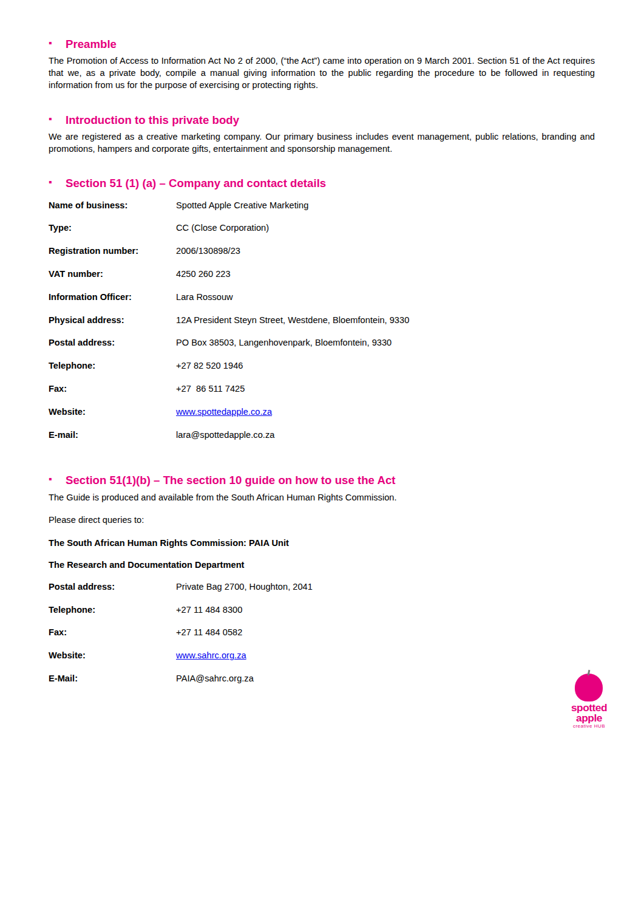Preamble
The Promotion of Access to Information Act No 2 of 2000, (“the Act”) came into operation on 9 March 2001. Section 51 of the Act requires that we, as a private body, compile a manual giving information to the public regarding the procedure to be followed in requesting information from us for the purpose of exercising or protecting rights.
Introduction to this private body
We are registered as a creative marketing company. Our primary business includes event management, public relations, branding and promotions, hampers and corporate gifts, entertainment and sponsorship management.
Section 51 (1) (a) – Company and contact details
| Name of business: | Spotted Apple Creative Marketing |
| Type: | CC (Close Corporation) |
| Registration number: | 2006/130898/23 |
| VAT number: | 4250 260 223 |
| Information Officer: | Lara Rossouw |
| Physical address: | 12A President Steyn Street, Westdene, Bloemfontein, 9330 |
| Postal address: | PO Box 38503, Langenhovenpark, Bloemfontein, 9330 |
| Telephone: | +27 82 520 1946 |
| Fax: | +27 86 511 7425 |
| Website: | www.spottedapple.co.za |
| E-mail: | lara@spottedapple.co.za |
Section 51(1)(b) – The section 10 guide on how to use the Act
The Guide is produced and available from the South African Human Rights Commission.
Please direct queries to:
The South African Human Rights Commission: PAIA Unit
The Research and Documentation Department
| Postal address: | Private Bag 2700, Houghton, 2041 |
| Telephone: | +27 11 484 8300 |
| Fax: | +27 11 484 0582 |
| Website: | www.sahrc.org.za |
| E-Mail: | PAIA@sahrc.org.za |
spotted
apple
creative HUB